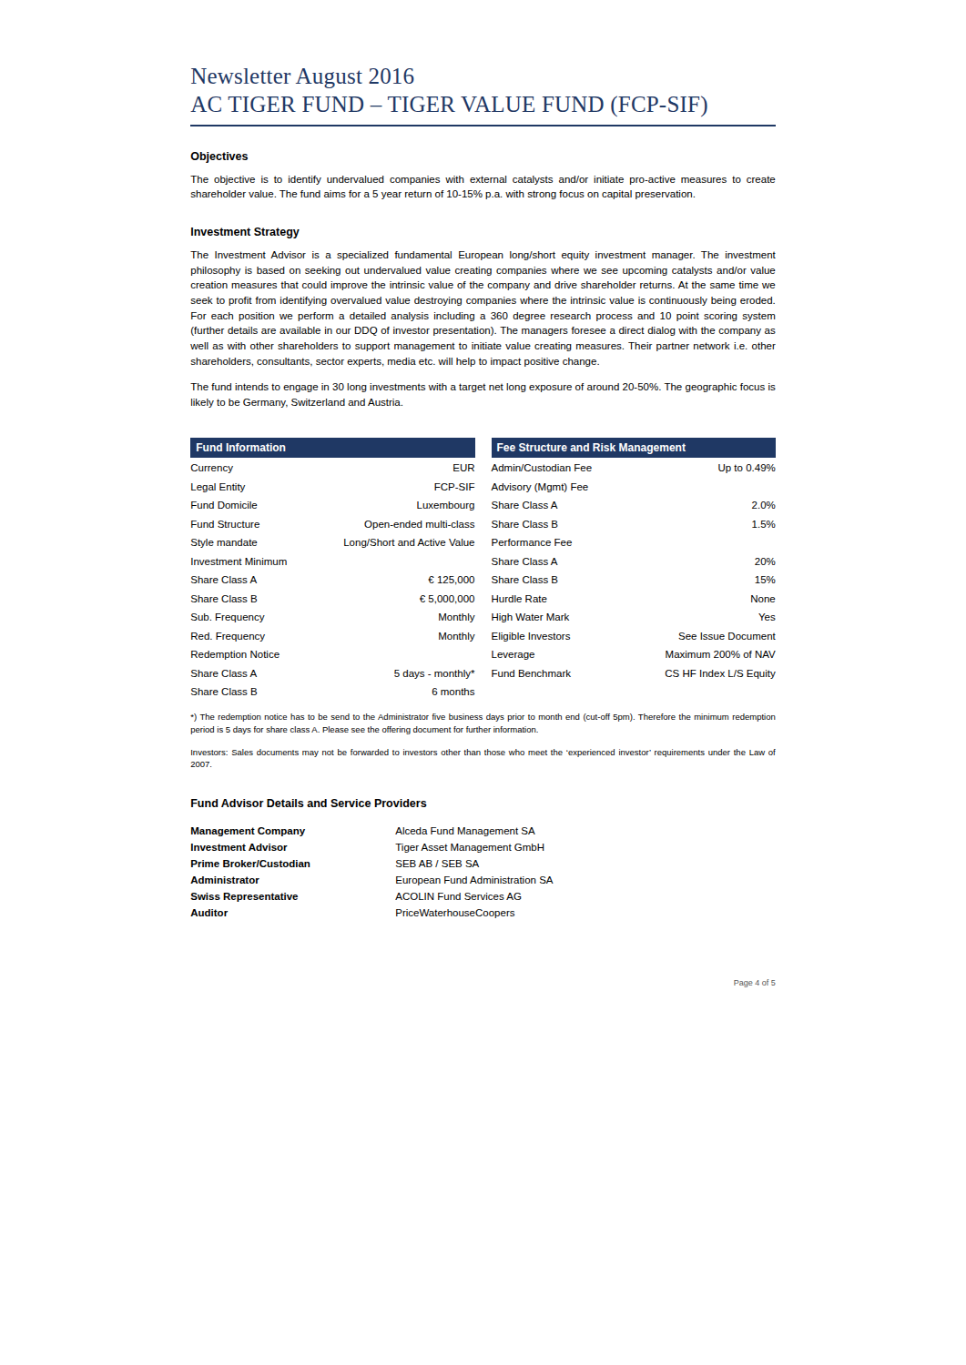Newsletter August 2016
AC TIGER FUND – TIGER VALUE FUND (FCP-SIF)
Objectives
The objective is to identify undervalued companies with external catalysts and/or initiate pro-active measures to create shareholder value. The fund aims for a 5 year return of 10-15% p.a. with strong focus on capital preservation.
Investment Strategy
The Investment Advisor is a specialized fundamental European long/short equity investment manager. The investment philosophy is based on seeking out undervalued value creating companies where we see upcoming catalysts and/or value creation measures that could improve the intrinsic value of the company and drive shareholder returns. At the same time we seek to profit from identifying overvalued value destroying companies where the intrinsic value is continuously being eroded. For each position we perform a detailed analysis including a 360 degree research process and 10 point scoring system (further details are available in our DDQ of investor presentation). The managers foresee a direct dialog with the company as well as with other shareholders to support management to initiate value creating measures. Their partner network i.e. other shareholders, consultants, sector experts, media etc. will help to impact positive change.
The fund intends to engage in 30 long investments with a target net long exposure of around 20-50%. The geographic focus is likely to be Germany, Switzerland and Austria.
Fund Information
| Currency | EUR |
| Legal Entity | FCP-SIF |
| Fund Domicile | Luxembourg |
| Fund Structure | Open-ended multi-class |
| Style mandate | Long/Short and Active Value |
| Investment Minimum | |
| Share Class A | € 125,000 |
| Share Class B | € 5,000,000 |
| Sub. Frequency | Monthly |
| Red. Frequency | Monthly |
| Redemption Notice | |
| Share Class A | 5 days - monthly* |
| Share Class B | 6 months |
Fee Structure and Risk Management
| Admin/Custodian Fee | Up to 0.49% |
| Advisory (Mgmt) Fee | |
| Share Class A | 2.0% |
| Share Class B | 1.5% |
| Performance Fee | |
| Share Class A | 20% |
| Share Class B | 15% |
| Hurdle Rate | None |
| High Water Mark | Yes |
| Eligible Investors | See Issue Document |
| Leverage | Maximum 200% of NAV |
| Fund Benchmark | CS HF Index L/S Equity |
*) The redemption notice has to be send to the Administrator five business days prior to month end (cut-off 5pm). Therefore the minimum redemption period is 5 days for share class A. Please see the offering document for further information.
Investors: Sales documents may not be forwarded to investors other than those who meet the ‘experienced investor’ requirements under the Law of 2007.
Fund Advisor Details and Service Providers
| Management Company | Alceda Fund Management SA |
| Investment Advisor | Tiger Asset Management GmbH |
| Prime Broker/Custodian | SEB AB / SEB SA |
| Administrator | European Fund Administration SA |
| Swiss Representative | ACOLIN Fund Services AG |
| Auditor | PriceWaterhouseCoopers |
Page 4 of 5